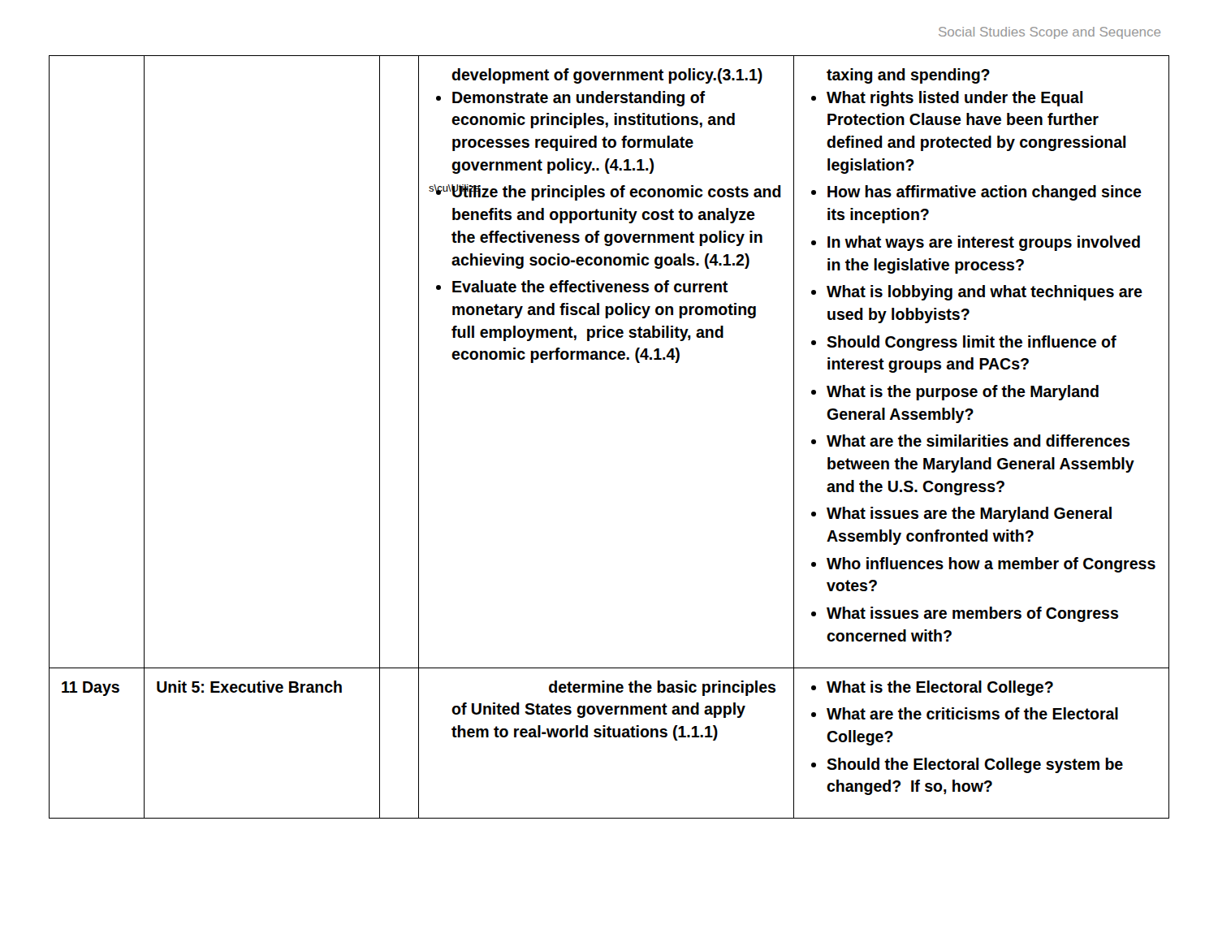Social Studies Scope and Sequence
| | | | development of government policy.(3.1.1) Demonstrate an understanding of economic principles, institutions, and processes required to formulate government policy.. (4.1.1.) s\cu\Utilize Utilize the principles of economic costs and benefits and opportunity cost to analyze the effectiveness of government policy in achieving socio-economic goals. (4.1.2) Evaluate the effectiveness of current monetary and fiscal policy on promoting full employment, price stability, and economic performance. (4.1.4) | taxing and spending? What rights listed under the Equal Protection Clause have been further defined and protected by congressional legislation? How has affirmative action changed since its inception? In what ways are interest groups involved in the legislative process? What is lobbying and what techniques are used by lobbyists? Should Congress limit the influence of interest groups and PACs? What is the purpose of the Maryland General Assembly? What are the similarities and differences between the Maryland General Assembly and the U.S. Congress? What issues are the Maryland General Assembly confronted with? Who influences how a member of Congress votes? What issues are members of Congress concerned with? |
| 11 Days | Unit 5: Executive Branch | | Analyze and determine the basic principles of United States government and apply them to real-world situations (1.1.1) | What is the Electoral College? What are the criticisms of the Electoral College? Should the Electoral College system be changed? If so, how? |